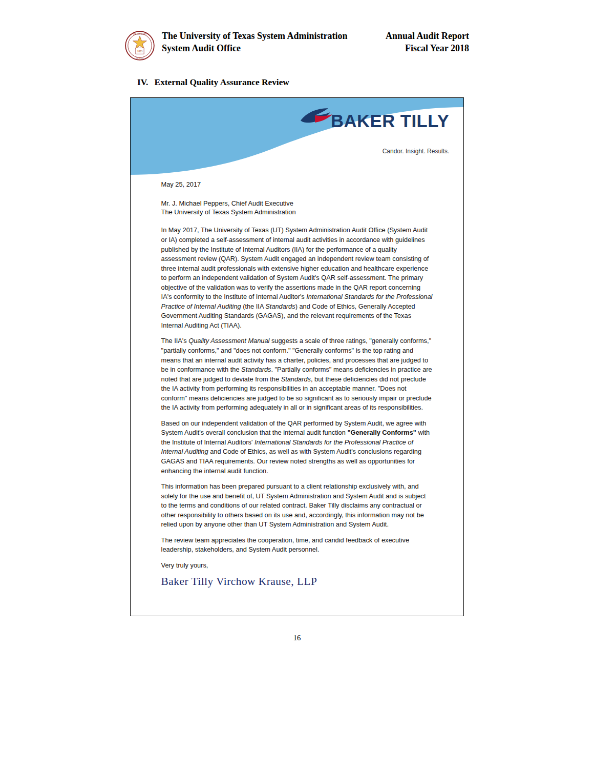1883 THE UNIVERSITY OF TEXAS
The University of Texas System Administration
System Audit Office
Annual Audit Report
Fiscal Year 2018
IV. External Quality Assurance Review
BAKER TILLY
Candor. Insight. Results.
May 25, 2017
Mr. J. Michael Peppers, Chief Audit Executive
The University of Texas System Administration
In May 2017, The University of Texas (UT) System Administration Audit Office (System Audit or IA) completed a self-assessment of internal audit activities in accordance with guidelines published by the Institute of Internal Auditors (IIA) for the performance of a quality assessment review (QAR). System Audit engaged an independent review team consisting of three internal audit professionals with extensive higher education and healthcare experience to perform an independent validation of System Audit's QAR self-assessment. The primary objective of the validation was to verify the assertions made in the QAR report concerning IA's conformity to the Institute of Internal Auditor's International Standards for the Professional Practice of Internal Auditing (the IIA Standards) and Code of Ethics, Generally Accepted Government Auditing Standards (GAGAS), and the relevant requirements of the Texas Internal Auditing Act (TIAA).
The IIA's Quality Assessment Manual suggests a scale of three ratings, "generally conforms," "partially conforms," and "does not conform." "Generally conforms" is the top rating and means that an internal audit activity has a charter, policies, and processes that are judged to be in conformance with the Standards. "Partially conforms" means deficiencies in practice are noted that are judged to deviate from the Standards, but these deficiencies did not preclude the IA activity from performing its responsibilities in an acceptable manner. "Does not conform" means deficiencies are judged to be so significant as to seriously impair or preclude the IA activity from performing adequately in all or in significant areas of its responsibilities.
Based on our independent validation of the QAR performed by System Audit, we agree with System Audit's overall conclusion that the internal audit function "Generally Conforms" with the Institute of Internal Auditors' International Standards for the Professional Practice of Internal Auditing and Code of Ethics, as well as with System Audit's conclusions regarding GAGAS and TIAA requirements. Our review noted strengths as well as opportunities for enhancing the internal audit function.
This information has been prepared pursuant to a client relationship exclusively with, and solely for the use and benefit of, UT System Administration and System Audit and is subject to the terms and conditions of our related contract. Baker Tilly disclaims any contractual or other responsibility to others based on its use and, accordingly, this information may not be relied upon by anyone other than UT System Administration and System Audit.
The review team appreciates the cooperation, time, and candid feedback of executive leadership, stakeholders, and System Audit personnel.
Very truly yours,
Baker Tilly Virchow Krause, LLP
16